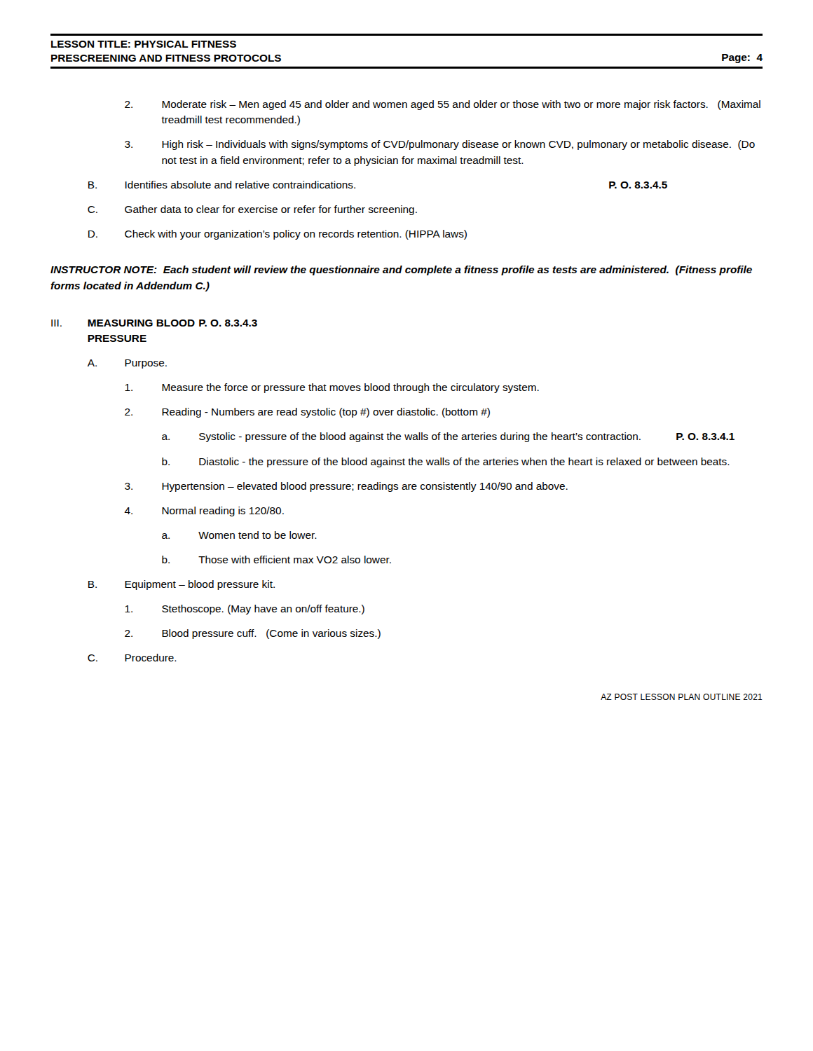Lesson Title: Physical Fitness
Prescreening and Fitness Protocols
Page: 4
| | | 2. | Moderate risk – Men aged 45 and older and women aged 55 and older or those with two or more major risk factors. (Maximal treadmill test recommended.) |
| | | 3. | High risk – Individuals with signs/symptoms of CVD/pulmonary disease or known CVD, pulmonary or metabolic disease. (Do not test in a field environment; refer to a physician for maximal treadmill test. |
| | B. | Identifies absolute and relative contraindications. | P. O. 8.3.4.5 |
| | C. | Gather data to clear for exercise or refer for further screening. |
| | D. | Check with your organization’s policy on records retention. (HIPPA laws) |
INSTRUCTOR NOTE: Each student will review the questionnaire and complete a fitness profile as tests are administered. (Fitness profile forms located in Addendum C.)
| III. | Measuring Blood Pressure | P. O. 8.3.4.3 |
| | A. | Purpose. |
| | | 1. | Measure the force or pressure that moves blood through the circulatory system. |
| | | 2. | Reading - Numbers are read systolic (top #) over diastolic. (bottom #) |
| | | | a. | Systolic - pressure of the blood against the walls of the arteries during the heart’s contraction. P. O. 8.3.4.1 |
| | | | b. | Diastolic - the pressure of the blood against the walls of the arteries when the heart is relaxed or between beats. |
| | | 3. | Hypertension – elevated blood pressure; readings are consistently 140/90 and above. |
| | | 4. | Normal reading is 120/80. |
| | | | a. | Women tend to be lower. |
| | | | b. | Those with efficient max VO2 also lower. |
| | B. | Equipment – blood pressure kit. |
| | | 1. | Stethoscope. (May have an on/off feature.) |
| | | 2. | Blood pressure cuff. (Come in various sizes.) |
| | C. | Procedure. |
AZ POST LESSON PLAN OUTLINE 2021